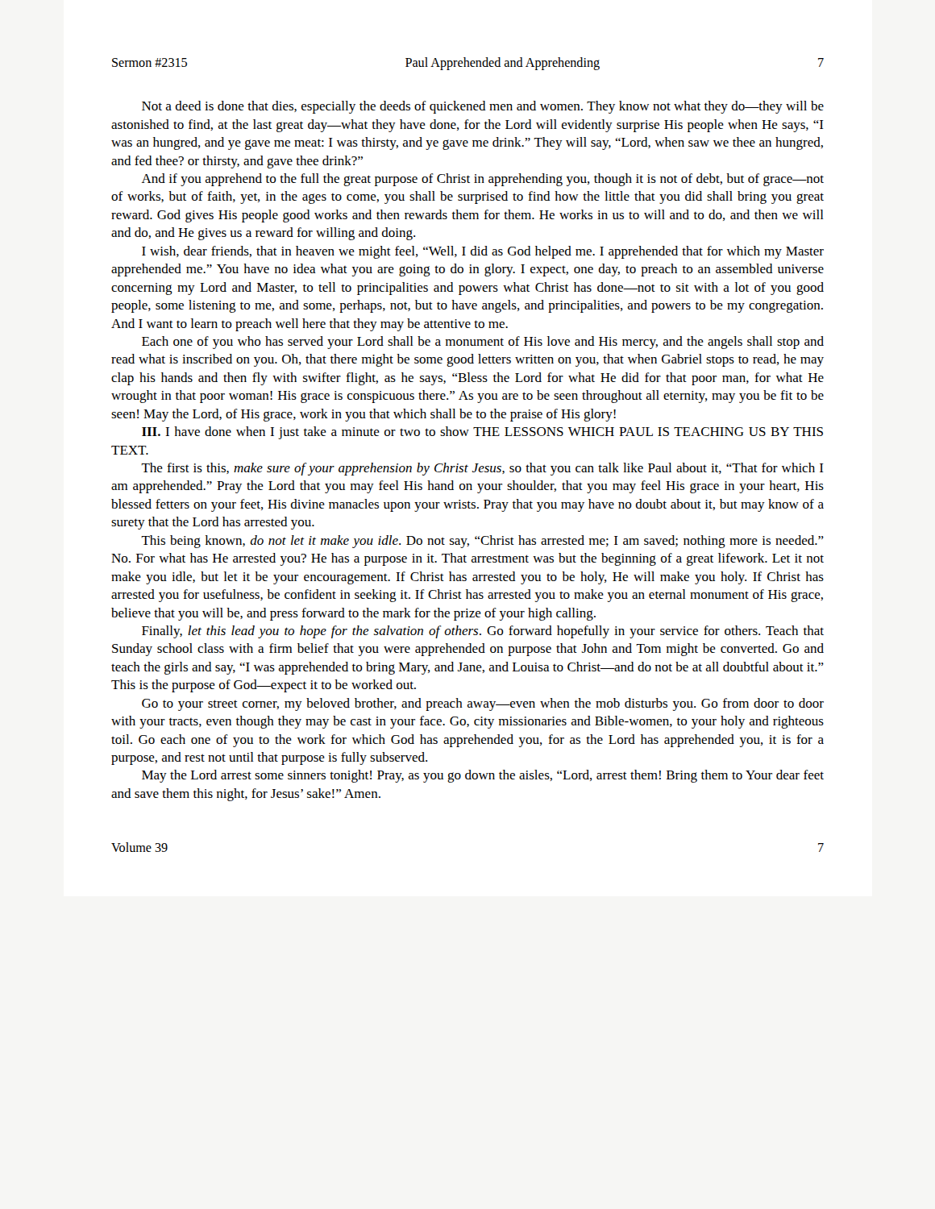Sermon #2315 Paul Apprehended and Apprehending 7
Not a deed is done that dies, especially the deeds of quickened men and women. They know not what they do—they will be astonished to find, at the last great day—what they have done, for the Lord will evidently surprise His people when He says, “I was an hungred, and ye gave me meat: I was thirsty, and ye gave me drink.” They will say, “Lord, when saw we thee an hungred, and fed thee? or thirsty, and gave thee drink?”
And if you apprehend to the full the great purpose of Christ in apprehending you, though it is not of debt, but of grace—not of works, but of faith, yet, in the ages to come, you shall be surprised to find how the little that you did shall bring you great reward. God gives His people good works and then rewards them for them. He works in us to will and to do, and then we will and do, and He gives us a reward for willing and doing.
I wish, dear friends, that in heaven we might feel, “Well, I did as God helped me. I apprehended that for which my Master apprehended me.” You have no idea what you are going to do in glory. I expect, one day, to preach to an assembled universe concerning my Lord and Master, to tell to principalities and powers what Christ has done—not to sit with a lot of you good people, some listening to me, and some, perhaps, not, but to have angels, and principalities, and powers to be my congregation. And I want to learn to preach well here that they may be attentive to me.
Each one of you who has served your Lord shall be a monument of His love and His mercy, and the angels shall stop and read what is inscribed on you. Oh, that there might be some good letters written on you, that when Gabriel stops to read, he may clap his hands and then fly with swifter flight, as he says, “Bless the Lord for what He did for that poor man, for what He wrought in that poor woman! His grace is conspicuous there.” As you are to be seen throughout all eternity, may you be fit to be seen! May the Lord, of His grace, work in you that which shall be to the praise of His glory!
III. I have done when I just take a minute or two to show THE LESSONS WHICH PAUL IS TEACHING US BY THIS TEXT.
The first is this, make sure of your apprehension by Christ Jesus, so that you can talk like Paul about it, “That for which I am apprehended.” Pray the Lord that you may feel His hand on your shoulder, that you may feel His grace in your heart, His blessed fetters on your feet, His divine manacles upon your wrists. Pray that you may have no doubt about it, but may know of a surety that the Lord has arrested you.
This being known, do not let it make you idle. Do not say, “Christ has arrested me; I am saved; nothing more is needed.” No. For what has He arrested you? He has a purpose in it. That arrestment was but the beginning of a great lifework. Let it not make you idle, but let it be your encouragement. If Christ has arrested you to be holy, He will make you holy. If Christ has arrested you for usefulness, be confident in seeking it. If Christ has arrested you to make you an eternal monument of His grace, believe that you will be, and press forward to the mark for the prize of your high calling.
Finally, let this lead you to hope for the salvation of others. Go forward hopefully in your service for others. Teach that Sunday school class with a firm belief that you were apprehended on purpose that John and Tom might be converted. Go and teach the girls and say, “I was apprehended to bring Mary, and Jane, and Louisa to Christ—and do not be at all doubtful about it.” This is the purpose of God—expect it to be worked out.
Go to your street corner, my beloved brother, and preach away—even when the mob disturbs you. Go from door to door with your tracts, even though they may be cast in your face. Go, city missionaries and Bible-women, to your holy and righteous toil. Go each one of you to the work for which God has apprehended you, for as the Lord has apprehended you, it is for a purpose, and rest not until that purpose is fully subserved.
May the Lord arrest some sinners tonight! Pray, as you go down the aisles, “Lord, arrest them! Bring them to Your dear feet and save them this night, for Jesus’ sake!” Amen.
Volume 39 7